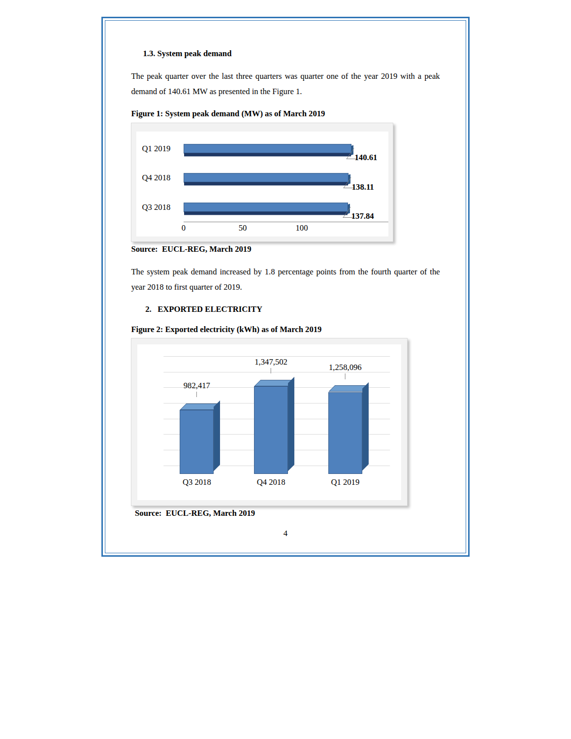1.3. System peak demand
The peak quarter over the last three quarters was quarter one of the year 2019 with a peak demand of 140.61 MW as presented in the Figure 1.
Figure 1: System peak demand (MW) as of March 2019
Q1 2019
140.61
Q4 2018
138.11
Q3 2018
137.84
0 50 100
Source: EUCL-REG, March 2019
The system peak demand increased by 1.8 percentage points from the fourth quarter of the year 2018 to first quarter of 2019.
2. EXPORTED ELECTRICITY
Figure 2: Exported electricity (kWh) as of March 2019
982,417
1,347,502
1,258,096
Q3 2018 Q4 2018 Q1 2019
Source: EUCL-REG, March 2019
4